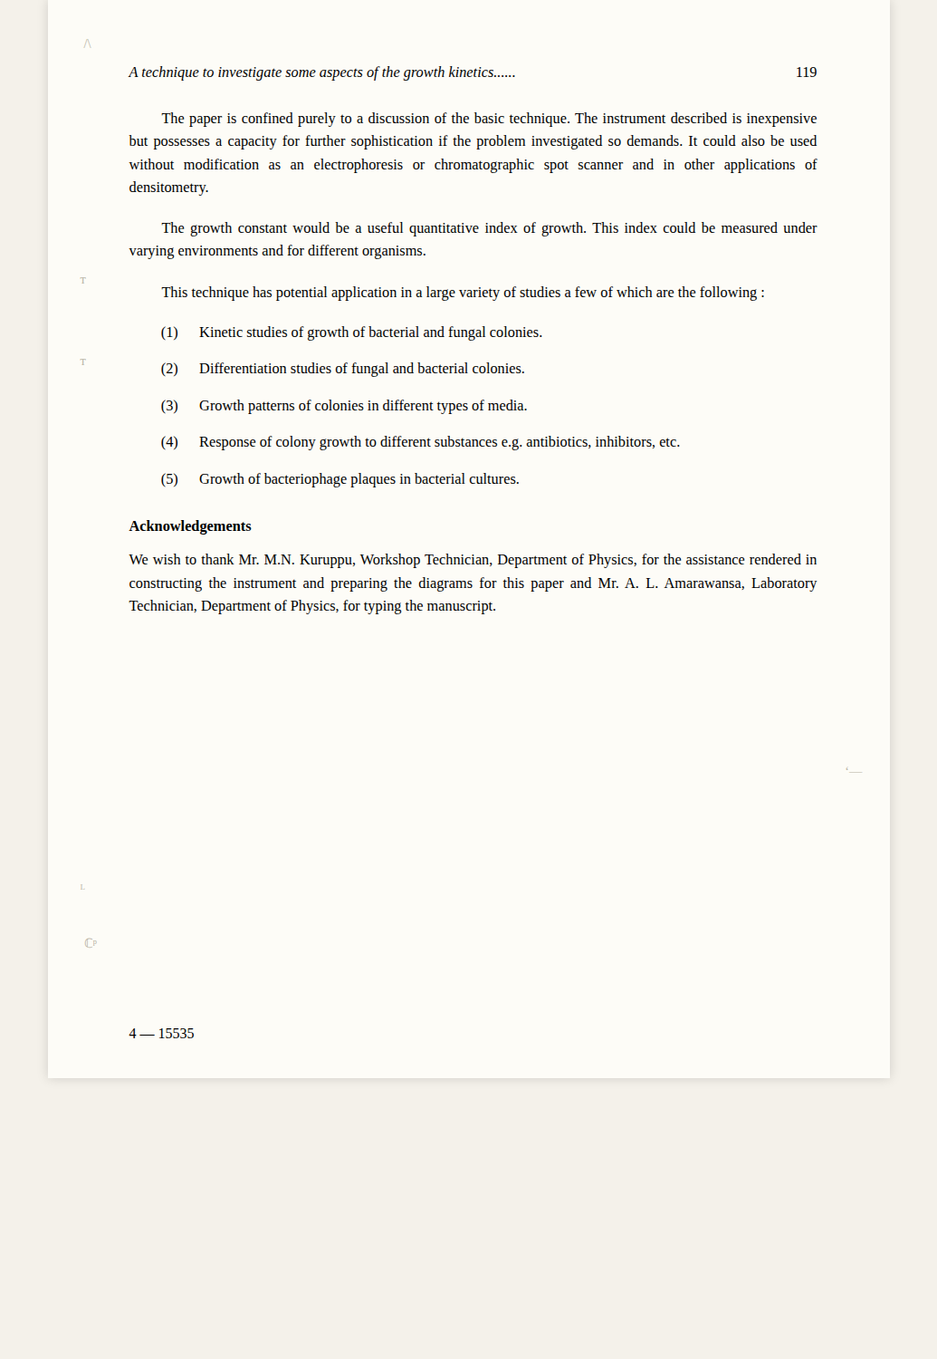/\ ᴛ ᴛ ᴸ ℂᵖ ‘—
A technique to investigate some aspects of the growth kinetics...... 119
The paper is confined purely to a discussion of the basic technique. The instrument described is inexpensive but possesses a capacity for further sophistication if the problem investigated so demands. It could also be used without modification as an electrophoresis or chromatographic spot scanner and in other applications of densitometry.
The growth constant would be a useful quantitative index of growth. This index could be measured under varying environments and for different organisms.
This technique has potential application in a large variety of studies a few of which are the following :
Kinetic studies of growth of bacterial and fungal colonies.
Differentiation studies of fungal and bacterial colonies.
Growth patterns of colonies in different types of media.
Response of colony growth to different substances e.g. antibiotics, inhibitors, etc.
Growth of bacteriophage plaques in bacterial cultures.
Acknowledgements
We wish to thank Mr. M.N. Kuruppu, Workshop Technician, Department of Physics, for the assistance rendered in constructing the instrument and preparing the diagrams for this paper and Mr. A. L. Amarawansa, Laboratory Technician, Department of Physics, for typing the manuscript.
4 — 15535